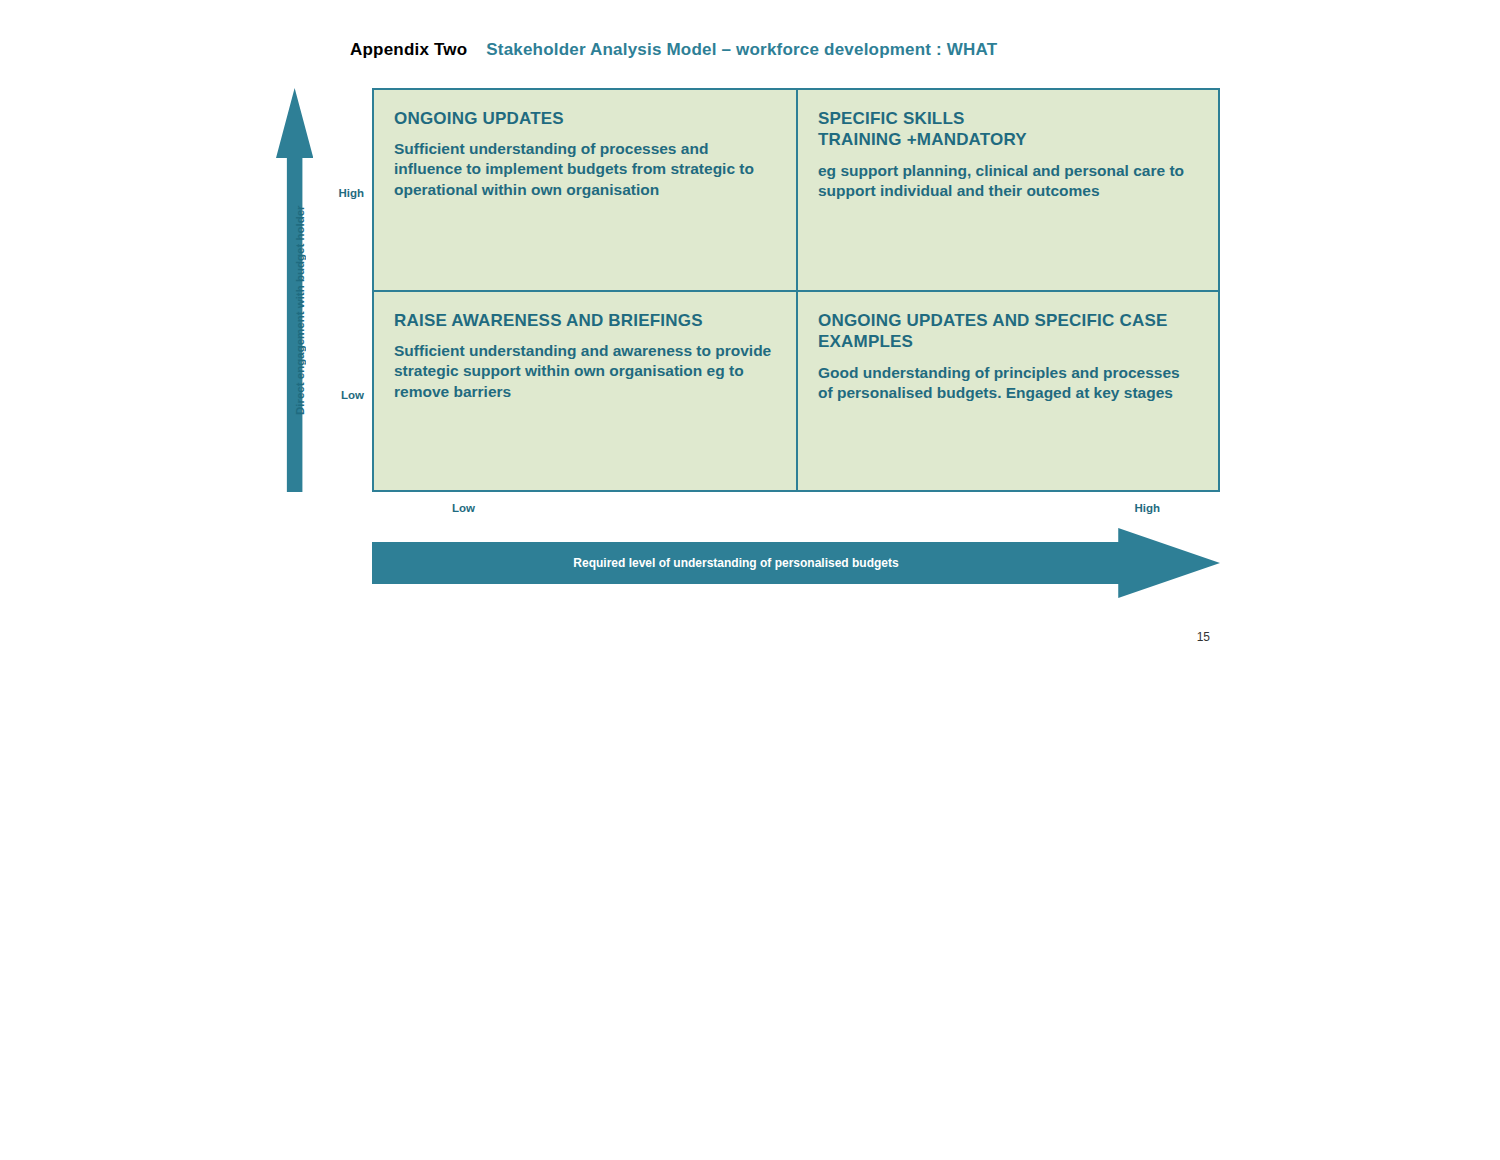Appendix Two Stakeholder Analysis Model – workforce development : WHAT
Direct engagement with budget holder
High Low
ONGOING UPDATES
Sufficient understanding of processes and influence to implement budgets from strategic to operational within own organisation
SPECIFIC SKILLS
TRAINING +MANDATORY
eg support planning, clinical and personal care to support individual and their outcomes
RAISE AWARENESS AND BRIEFINGS
Sufficient understanding and awareness to provide strategic support within own organisation eg to remove barriers
ONGOING UPDATES AND SPECIFIC CASE EXAMPLES
Good understanding of principles and processes of personalised budgets. Engaged at key stages
Low High
Required level of understanding of personalised budgets
15